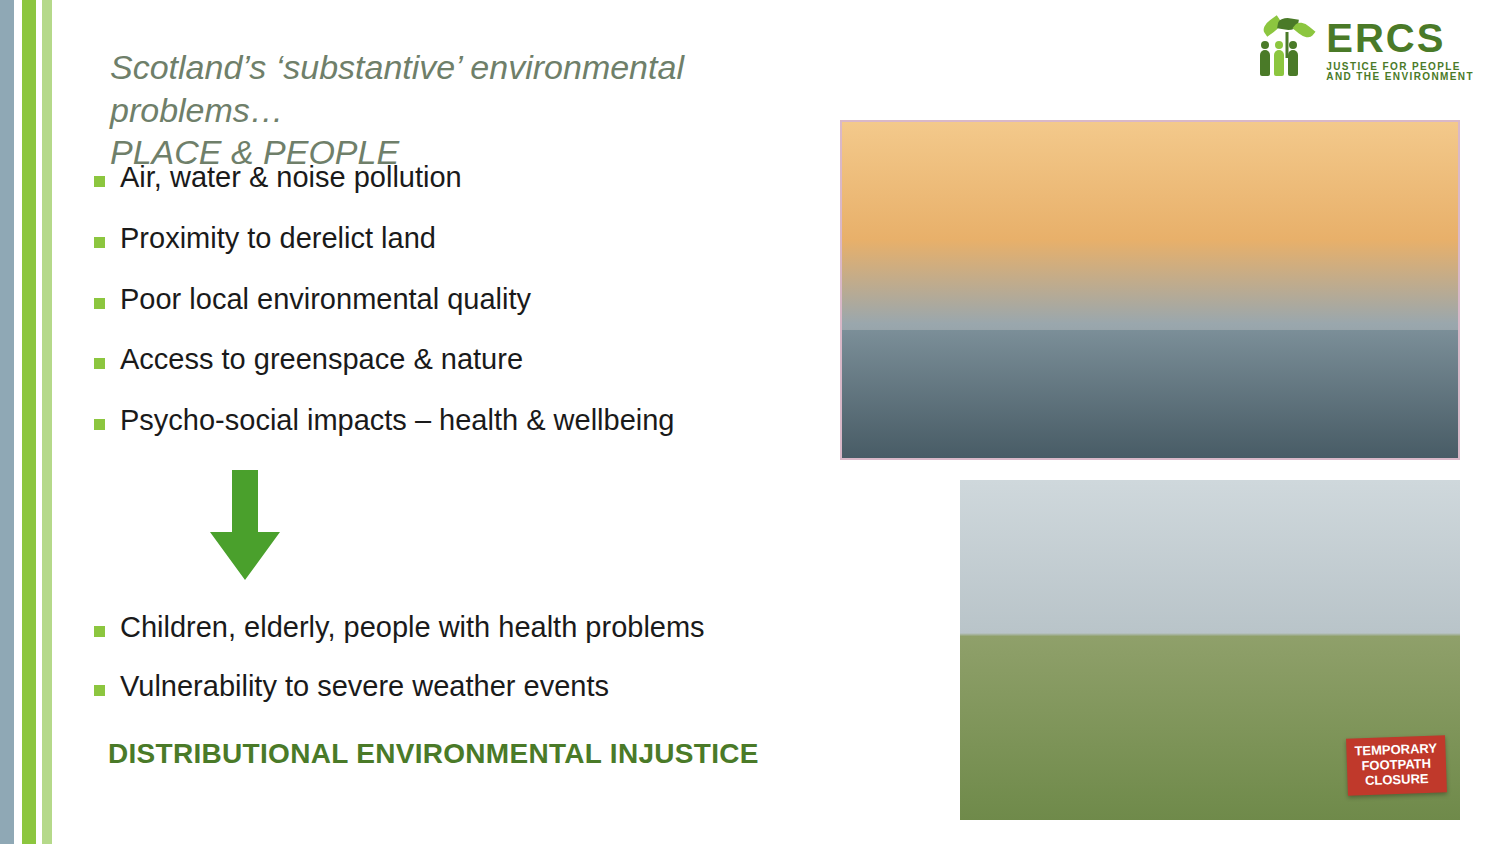ERCS
Justice for People
and the Environment
Scotland’s ‘substantive’ environmental problems…
PLACE & PEOPLE
Air, water & noise pollution
Proximity to derelict land
Poor local environmental quality
Access to greenspace & nature
Psycho-social impacts – health & wellbeing
Children, elderly, people with health problems
Vulnerability to severe weather events
DISTRIBUTIONAL ENVIRONMENTAL INJUSTICE
TEMPORARY
FOOTPATH
CLOSURE